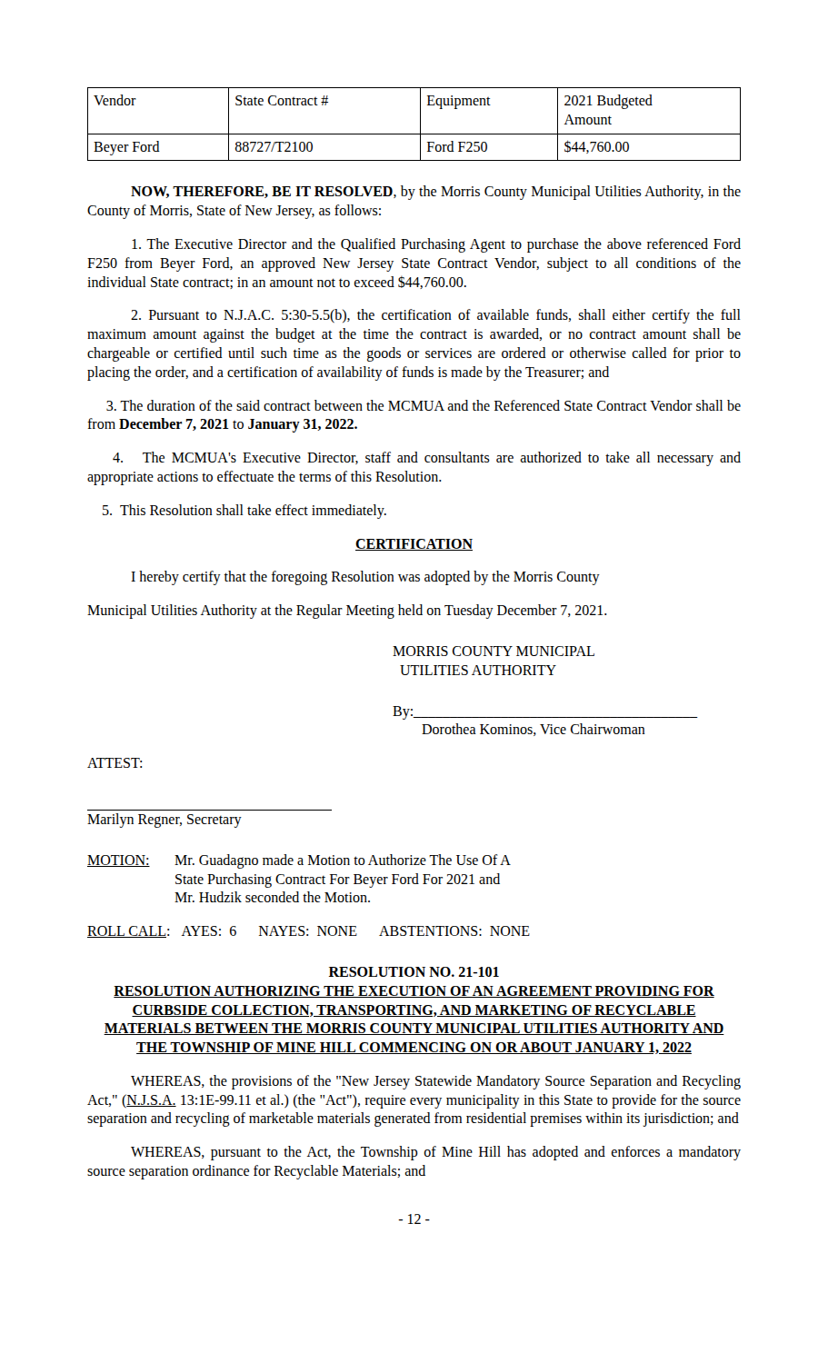| Vendor | State Contract # | Equipment | 2021 Budgeted Amount |
| Beyer Ford | 88727/T2100 | Ford F250 | $44,760.00 |
NOW, THEREFORE, BE IT RESOLVED, by the Morris County Municipal Utilities Authority, in the County of Morris, State of New Jersey, as follows:
1. The Executive Director and the Qualified Purchasing Agent to purchase the above referenced Ford F250 from Beyer Ford, an approved New Jersey State Contract Vendor, subject to all conditions of the individual State contract; in an amount not to exceed $44,760.00.
2. Pursuant to N.J.A.C. 5:30-5.5(b), the certification of available funds, shall either certify the full maximum amount against the budget at the time the contract is awarded, or no contract amount shall be chargeable or certified until such time as the goods or services are ordered or otherwise called for prior to placing the order, and a certification of availability of funds is made by the Treasurer; and
3. The duration of the said contract between the MCMUA and the Referenced State Contract Vendor shall be from December 7, 2021 to January 31, 2022.
4. The MCMUA's Executive Director, staff and consultants are authorized to take all necessary and appropriate actions to effectuate the terms of this Resolution.
5. This Resolution shall take effect immediately.
CERTIFICATION
I hereby certify that the foregoing Resolution was adopted by the Morris County
Municipal Utilities Authority at the Regular Meeting held on Tuesday December 7, 2021.
MORRIS COUNTY MUNICIPAL
UTILITIES AUTHORITY
By:_______________________________________
Dorothea Kominos, Vice Chairwoman
ATTEST:
Marilyn Regner, Secretary
MOTION: Mr. Guadagno made a Motion to Authorize The Use Of A
State Purchasing Contract For Beyer Ford For 2021 and
Mr. Hudzik seconded the Motion.
ROLL CALL: AYES: 6 NAYES: NONE ABSTENTIONS: NONE
RESOLUTION NO. 21-101
RESOLUTION AUTHORIZING THE EXECUTION OF AN AGREEMENT PROVIDING FOR CURBSIDE COLLECTION, TRANSPORTING, AND MARKETING OF RECYCLABLE MATERIALS BETWEEN THE MORRIS COUNTY MUNICIPAL UTILITIES AUTHORITY AND THE TOWNSHIP OF MINE HILL COMMENCING ON OR ABOUT JANUARY 1, 2022
WHEREAS, the provisions of the "New Jersey Statewide Mandatory Source Separation and Recycling Act," (N.J.S.A. 13:1E-99.11 et al.) (the "Act"), require every municipality in this State to provide for the source separation and recycling of marketable materials generated from residential premises within its jurisdiction; and
WHEREAS, pursuant to the Act, the Township of Mine Hill has adopted and enforces a mandatory source separation ordinance for Recyclable Materials; and
- 12 -